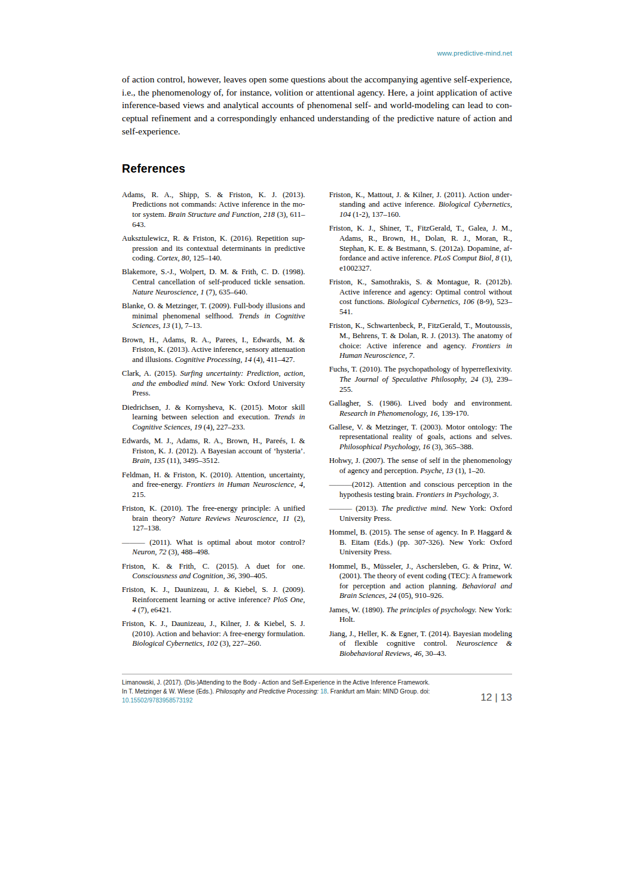www.predictive-mind.net
of action control, however, leaves open some questions about the accompanying agentive self-experience, i.e., the phenomenology of, for instance, volition or attentional agency. Here, a joint application of active inference-based views and analytical accounts of phenomenal self- and world-modeling can lead to conceptual refinement and a correspondingly enhanced understanding of the predictive nature of action and self-experience.
References
Adams, R. A., Shipp, S. & Friston, K. J. (2013). Predictions not commands: Active inference in the motor system. Brain Structure and Function, 218 (3), 611–643.
Auksztulewicz, R. & Friston, K. (2016). Repetition suppression and its contextual determinants in predictive coding. Cortex, 80, 125–140.
Blakemore, S.-J., Wolpert, D. M. & Frith, C. D. (1998). Central cancellation of self-produced tickle sensation. Nature Neuroscience, 1 (7), 635–640.
Blanke, O. & Metzinger, T. (2009). Full-body illusions and minimal phenomenal selfhood. Trends in Cognitive Sciences, 13 (1), 7–13.
Brown, H., Adams, R. A., Parees, I., Edwards, M. & Friston, K. (2013). Active inference, sensory attenuation and illusions. Cognitive Processing, 14 (4), 411–427.
Clark, A. (2015). Surfing uncertainty: Prediction, action, and the embodied mind. New York: Oxford University Press.
Diedrichsen, J. & Kornysheva, K. (2015). Motor skill learning between selection and execution. Trends in Cognitive Sciences, 19 (4), 227–233.
Edwards, M. J., Adams, R. A., Brown, H., Pareés, I. & Friston, K. J. (2012). A Bayesian account of ‘hysteria’. Brain, 135 (11), 3495–3512.
Feldman, H. & Friston, K. (2010). Attention, uncertainty, and free-energy. Frontiers in Human Neuroscience, 4, 215.
Friston, K. (2010). The free-energy principle: A unified brain theory? Nature Reviews Neuroscience, 11 (2), 127–138.
——— (2011). What is optimal about motor control? Neuron, 72 (3), 488–498.
Friston, K. & Frith, C. (2015). A duet for one. Consciousness and Cognition, 36, 390–405.
Friston, K. J., Daunizeau, J. & Kiebel, S. J. (2009). Reinforcement learning or active inference? PloS One, 4 (7), e6421.
Friston, K. J., Daunizeau, J., Kilner, J. & Kiebel, S. J. (2010). Action and behavior: A free-energy formulation. Biological Cybernetics, 102 (3), 227–260.
Friston, K., Mattout, J. & Kilner, J. (2011). Action understanding and active inference. Biological Cybernetics, 104 (1-2), 137–160.
Friston, K. J., Shiner, T., FitzGerald, T., Galea, J. M., Adams, R., Brown, H., Dolan, R. J., Moran, R., Stephan, K. E. & Bestmann, S. (2012a). Dopamine, affordance and active inference. PLoS Comput Biol, 8 (1), e1002327.
Friston, K., Samothrakis, S. & Montague, R. (2012b). Active inference and agency: Optimal control without cost functions. Biological Cybernetics, 106 (8-9), 523–541.
Friston, K., Schwartenbeck, P., FitzGerald, T., Moutoussis, M., Behrens, T. & Dolan, R. J. (2013). The anatomy of choice: Active inference and agency. Frontiers in Human Neuroscience, 7.
Fuchs, T. (2010). The psychopathology of hyperreflexivity. The Journal of Speculative Philosophy, 24 (3), 239–255.
Gallagher, S. (1986). Lived body and environment. Research in Phenomenology, 16, 139-170.
Gallese, V. & Metzinger, T. (2003). Motor ontology: The representational reality of goals, actions and selves. Philosophical Psychology, 16 (3), 365–388.
Hohwy, J. (2007). The sense of self in the phenomenology of agency and perception. Psyche, 13 (1), 1–20.
———(2012). Attention and conscious perception in the hypothesis testing brain. Frontiers in Psychology, 3.
——— (2013). The predictive mind. New York: Oxford University Press.
Hommel, B. (2015). The sense of agency. In P. Haggard & B. Eitam (Eds.) (pp. 307-326). New York: Oxford University Press.
Hommel, B., Müsseler, J., Aschersleben, G. & Prinz, W. (2001). The theory of event coding (TEC): A framework for perception and action planning. Behavioral and Brain Sciences, 24 (05), 910–926.
James, W. (1890). The principles of psychology. New York: Holt.
Jiang, J., Heller, K. & Egner, T. (2014). Bayesian modeling of flexible cognitive control. Neuroscience & Biobehavioral Reviews, 46, 30–43.
Limanowski, J. (2017). (Dis-)Attending to the Body - Action and Self-Experience in the Active Inference Framework.
In T. Metzinger & W. Wiese (Eds.). Philosophy and Predictive Processing: 18. Frankfurt am Main: MIND Group. doi: 10.15502/9783958573192
12 | 13